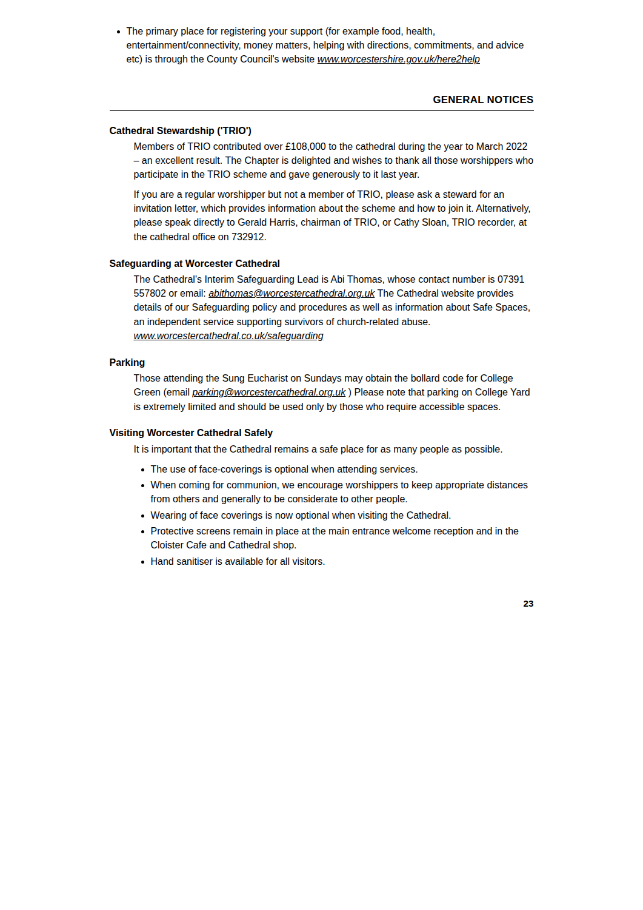The primary place for registering your support (for example food, health, entertainment/connectivity, money matters, helping with directions, commitments, and advice etc) is through the County Council's website www.worcestershire.gov.uk/here2help
GENERAL NOTICES
Cathedral Stewardship ('TRIO')
Members of TRIO contributed over £108,000 to the cathedral during the year to March 2022 – an excellent result. The Chapter is delighted and wishes to thank all those worshippers who participate in the TRIO scheme and gave generously to it last year.
If you are a regular worshipper but not a member of TRIO, please ask a steward for an invitation letter, which provides information about the scheme and how to join it. Alternatively, please speak directly to Gerald Harris, chairman of TRIO, or Cathy Sloan, TRIO recorder, at the cathedral office on 732912.
Safeguarding at Worcester Cathedral
The Cathedral's Interim Safeguarding Lead is Abi Thomas, whose contact number is 07391 557802 or email: abithomas@worcestercathedral.org.uk The Cathedral website provides details of our Safeguarding policy and procedures as well as information about Safe Spaces, an independent service supporting survivors of church-related abuse. www.worcestercathedral.co.uk/safeguarding
Parking
Those attending the Sung Eucharist on Sundays may obtain the bollard code for College Green (email parking@worcestercathedral.org.uk ) Please note that parking on College Yard is extremely limited and should be used only by those who require accessible spaces.
Visiting Worcester Cathedral Safely
It is important that the Cathedral remains a safe place for as many people as possible.
The use of face-coverings is optional when attending services.
When coming for communion, we encourage worshippers to keep appropriate distances from others and generally to be considerate to other people.
Wearing of face coverings is now optional when visiting the Cathedral.
Protective screens remain in place at the main entrance welcome reception and in the Cloister Cafe and Cathedral shop.
Hand sanitiser is available for all visitors.
23